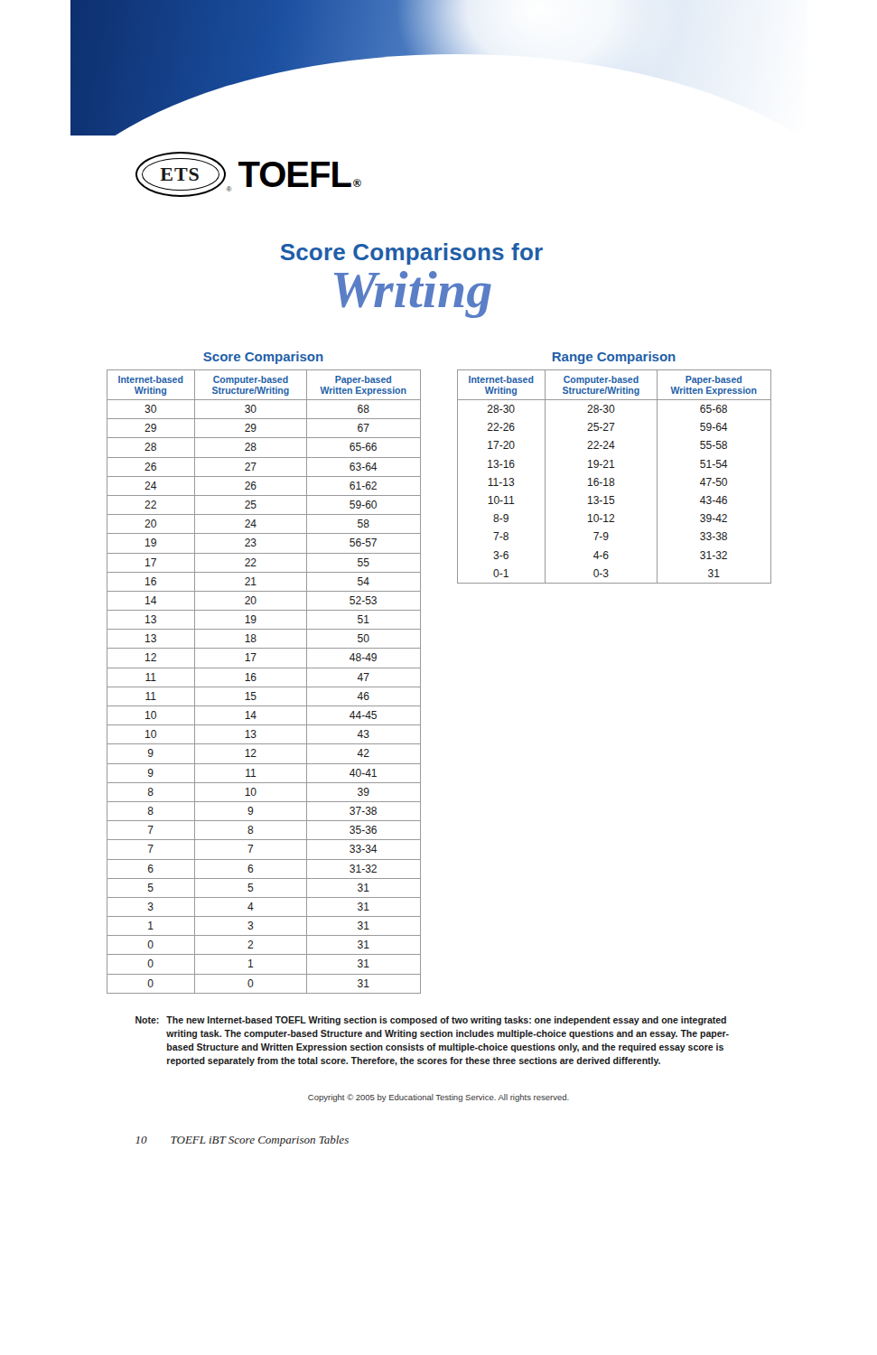ETS
®
TOEFL®
Score Comparisons for
Writing
Score Comparison
| Internet-based Writing | Computer-based Structure/Writing | Paper-based Written Expression |
| --- | --- | --- |
| 30 | 30 | 68 |
| 29 | 29 | 67 |
| 28 | 28 | 65-66 |
| 26 | 27 | 63-64 |
| 24 | 26 | 61-62 |
| 22 | 25 | 59-60 |
| 20 | 24 | 58 |
| 19 | 23 | 56-57 |
| 17 | 22 | 55 |
| 16 | 21 | 54 |
| 14 | 20 | 52-53 |
| 13 | 19 | 51 |
| 13 | 18 | 50 |
| 12 | 17 | 48-49 |
| 11 | 16 | 47 |
| 11 | 15 | 46 |
| 10 | 14 | 44-45 |
| 10 | 13 | 43 |
| 9 | 12 | 42 |
| 9 | 11 | 40-41 |
| 8 | 10 | 39 |
| 8 | 9 | 37-38 |
| 7 | 8 | 35-36 |
| 7 | 7 | 33-34 |
| 6 | 6 | 31-32 |
| 5 | 5 | 31 |
| 3 | 4 | 31 |
| 1 | 3 | 31 |
| 0 | 2 | 31 |
| 0 | 1 | 31 |
| 0 | 0 | 31 |
Range Comparison
| Internet-based Writing | Computer-based Structure/Writing | Paper-based Written Expression |
| --- | --- | --- |
| 28-30 | 28-30 | 65-68 |
| 22-26 | 25-27 | 59-64 |
| 17-20 | 22-24 | 55-58 |
| 13-16 | 19-21 | 51-54 |
| 11-13 | 16-18 | 47-50 |
| 10-11 | 13-15 | 43-46 |
| 8-9 | 10-12 | 39-42 |
| 7-8 | 7-9 | 33-38 |
| 3-6 | 4-6 | 31-32 |
| 0-1 | 0-3 | 31 |
Note:
The new Internet-based TOEFL Writing section is composed of two writing tasks: one independent essay and one integrated writing task. The computer-based Structure and Writing section includes multiple-choice questions and an essay. The paper-based Structure and Written Expression section consists of multiple-choice questions only, and the required essay score is reported separately from the total score. Therefore, the scores for these three sections are derived differently.
Copyright © 2005 by Educational Testing Service. All rights reserved.
10 TOEFL iBT Score Comparison Tables